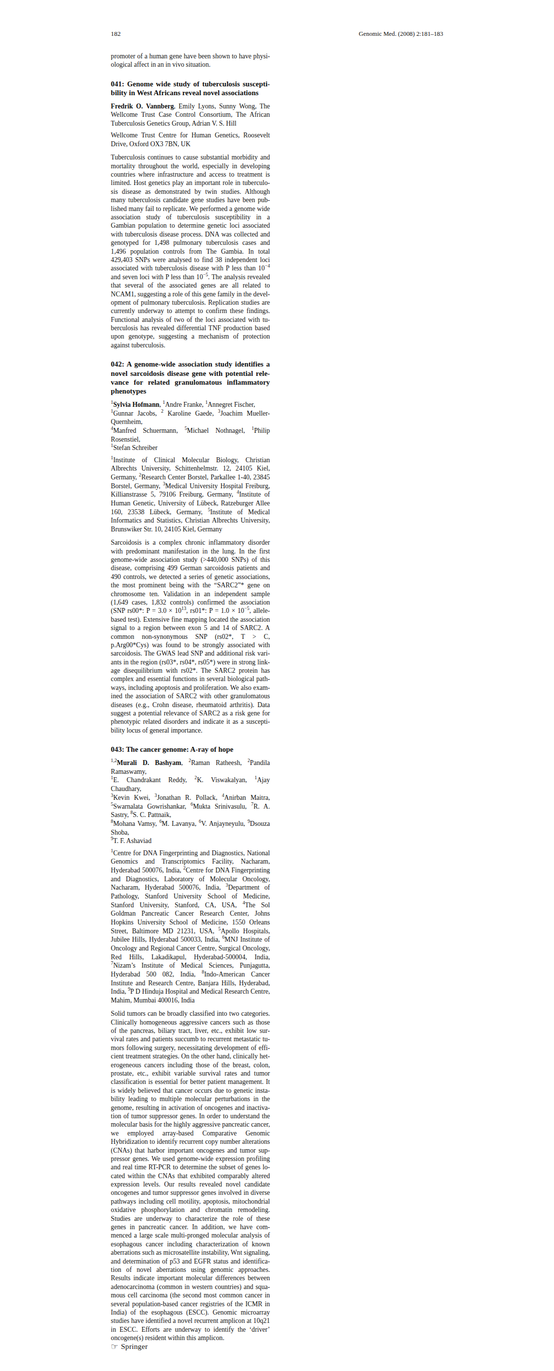182
Genomic Med. (2008) 2:181–183
promoter of a human gene have been shown to have physiological affect in an in vivo situation.
041: Genome wide study of tuberculosis susceptibility in West Africans reveal novel associations
Fredrik O. Vannberg, Emily Lyons, Sunny Wong, The Wellcome Trust Case Control Consortium, The African Tuberculosis Genetics Group, Adrian V. S. Hill
Wellcome Trust Centre for Human Genetics, Roosevelt Drive, Oxford OX3 7BN, UK
Tuberculosis continues to cause substantial morbidity and mortality throughout the world, especially in developing countries where infrastructure and access to treatment is limited. Host genetics play an important role in tuberculosis disease as demonstrated by twin studies. Although many tuberculosis candidate gene studies have been published many fail to replicate. We performed a genome wide association study of tuberculosis susceptibility in a Gambian population to determine genetic loci associated with tuberculosis disease process. DNA was collected and genotyped for 1,498 pulmonary tuberculosis cases and 1,496 population controls from The Gambia. In total 429,403 SNPs were analysed to find 38 independent loci associated with tuberculosis disease with P less than 10−4 and seven loci with P less than 10−5. The analysis revealed that several of the associated genes are all related to NCAM1, suggesting a role of this gene family in the development of pulmonary tuberculosis. Replication studies are currently underway to attempt to confirm these findings. Functional analysis of two of the loci associated with tuberculosis has revealed differential TNF production based upon genotype, suggesting a mechanism of protection against tuberculosis.
042: A genome-wide association study identifies a novel sarcoidosis disease gene with potential relevance for related granulomatous inflammatory phenotypes
1Sylvia Hofmann, 1Andre Franke, 1Annegret Fischer,
1Gunnar Jacobs, 2 Karoline Gaede, 3Joachim Mueller-Quernheim,
4Manfred Schuermann, 5Michael Nothnagel, 1Philip Rosenstiel,
1Stefan Schreiber
1Institute of Clinical Molecular Biology, Christian Albrechts University, Schittenhelmstr. 12, 24105 Kiel, Germany, 2Research Center Borstel, Parkallee 1-40, 23845 Borstel, Germany, 3Medical University Hospital Freiburg, Killianstrasse 5, 79106 Freiburg, Germany, 4Institute of Human Genetic, University of Lübeck, Ratzeburger Allee 160, 23538 Lübeck, Germany, 5Institute of Medical Informatics and Statistics, Christian Albrechts University, Brunswiker Str. 10, 24105 Kiel, Germany
Sarcoidosis is a complex chronic inflammatory disorder with predominant manifestation in the lung. In the first genome-wide association study (>440,000 SNPs) of this disease, comprising 499 German sarcoidosis patients and 490 controls, we detected a series of genetic associations, the most prominent being with the “SARC2”* gene on chromosome ten. Validation in an independent sample (1,649 cases, 1,832 controls) confirmed the association (SNP rs00*: P = 3.0 × 1013, rs01*: P = 1.0 × 10−5, allele-based test). Extensive fine mapping located the association signal to a region between exon 5 and 14 of SARC2. A common non-synonymous SNP (rs02*, T > C, p.Arg00*Cys) was found to be strongly associated with sarcoidosis. The GWAS lead SNP and additional risk variants in the region (rs03*, rs04*, rs05*) were in strong linkage disequilibrium with rs02*. The SARC2 protein has complex and essential functions in several biological pathways, including apoptosis and proliferation. We also examined the association of SARC2 with other granulomatous diseases (e.g., Crohn disease, rheumatoid arthritis). Data suggest a potential relevance of SARC2 as a risk gene for phenotypic related disorders and indicate it as a susceptibility locus of general importance.
043: The cancer genome: A-ray of hope
1,2Murali D. Bashyam, 2Raman Ratheesh, 2Pandila Ramaswamy,
1E. Chandrakant Reddy, 2K. Viswakalyan, 1Ajay Chaudhary,
3Kevin Kwei, 3Jonathan R. Pollack, 4Anirban Maitra, 5Swarnalata Gowrishankar, 6Mukta Srinivasulu, 7R. A. Sastry, 8S. C. Pattnaik,
8Mohana Vamsy, 6M. Lavanya, 6V. Anjayneyulu, 9Dsouza Shoba,
9T. F. Ashaviad
1Centre for DNA Fingerprinting and Diagnostics, National Genomics and Transcriptomics Facility, Nacharam, Hyderabad 500076, India, 2Centre for DNA Fingerprinting and Diagnostics, Laboratory of Molecular Oncology, Nacharam, Hyderabad 500076, India, 3Department of Pathology, Stanford University School of Medicine, Stanford University, Stanford, CA, USA, 4The Sol Goldman Pancreatic Cancer Research Center, Johns Hopkins University School of Medicine, 1550 Orleans Street, Baltimore MD 21231, USA, 5Apollo Hospitals, Jubilee Hills, Hyderabad 500033, India, 6MNJ Institute of Oncology and Regional Cancer Centre, Surgical Oncology, Red Hills, Lakadikapul, Hyderabad-500004, India, 7Nizam’s Institute of Medical Sciences, Punjagutta, Hyderabad 500 082, India, 8Indo-American Cancer Institute and Research Centre, Banjara Hills, Hyderabad, India, 9P D Hinduja Hospital and Medical Research Centre, Mahim, Mumbai 400016, India
Solid tumors can be broadly classified into two categories. Clinically homogeneous aggressive cancers such as those of the pancreas, biliary tract, liver, etc., exhibit low survival rates and patients succumb to recurrent metastatic tumors following surgery, necessitating development of efficient treatment strategies. On the other hand, clinically heterogeneous cancers including those of the breast, colon, prostate, etc., exhibit variable survival rates and tumor classification is essential for better patient management. It is widely believed that cancer occurs due to genetic instability leading to multiple molecular perturbations in the genome, resulting in activation of oncogenes and inactivation of tumor suppressor genes. In order to understand the molecular basis for the highly aggressive pancreatic cancer, we employed array-based Comparative Genomic Hybridization to identify recurrent copy number alterations (CNAs) that harbor important oncogenes and tumor suppressor genes. We used genome-wide expression profiling and real time RT-PCR to determine the subset of genes located within the CNAs that exhibited comparably altered expression levels. Our results revealed novel candidate oncogenes and tumor suppressor genes involved in diverse pathways including cell motility, apoptosis, mitochondrial oxidative phosphorylation and chromatin remodeling. Studies are underway to characterize the role of these genes in pancreatic cancer. In addition, we have commenced a large scale multi-pronged molecular analysis of esophagous cancer including characterization of known aberrations such as microsatellite instability, Wnt signaling, and determination of p53 and EGFR status and identification of novel aberrations using genomic approaches. Results indicate important molecular differences between adenocarcinoma (common in western countries) and squamous cell carcinoma (the second most common cancer in several population-based cancer registries of the ICMR in India) of the esophagous (ESCC). Genomic microarray studies have identified a novel recurrent amplicon at 10q21 in ESCC. Efforts are underway to identify the ‘driver’ oncogene(s) resident within this amplicon.
☞ Springer